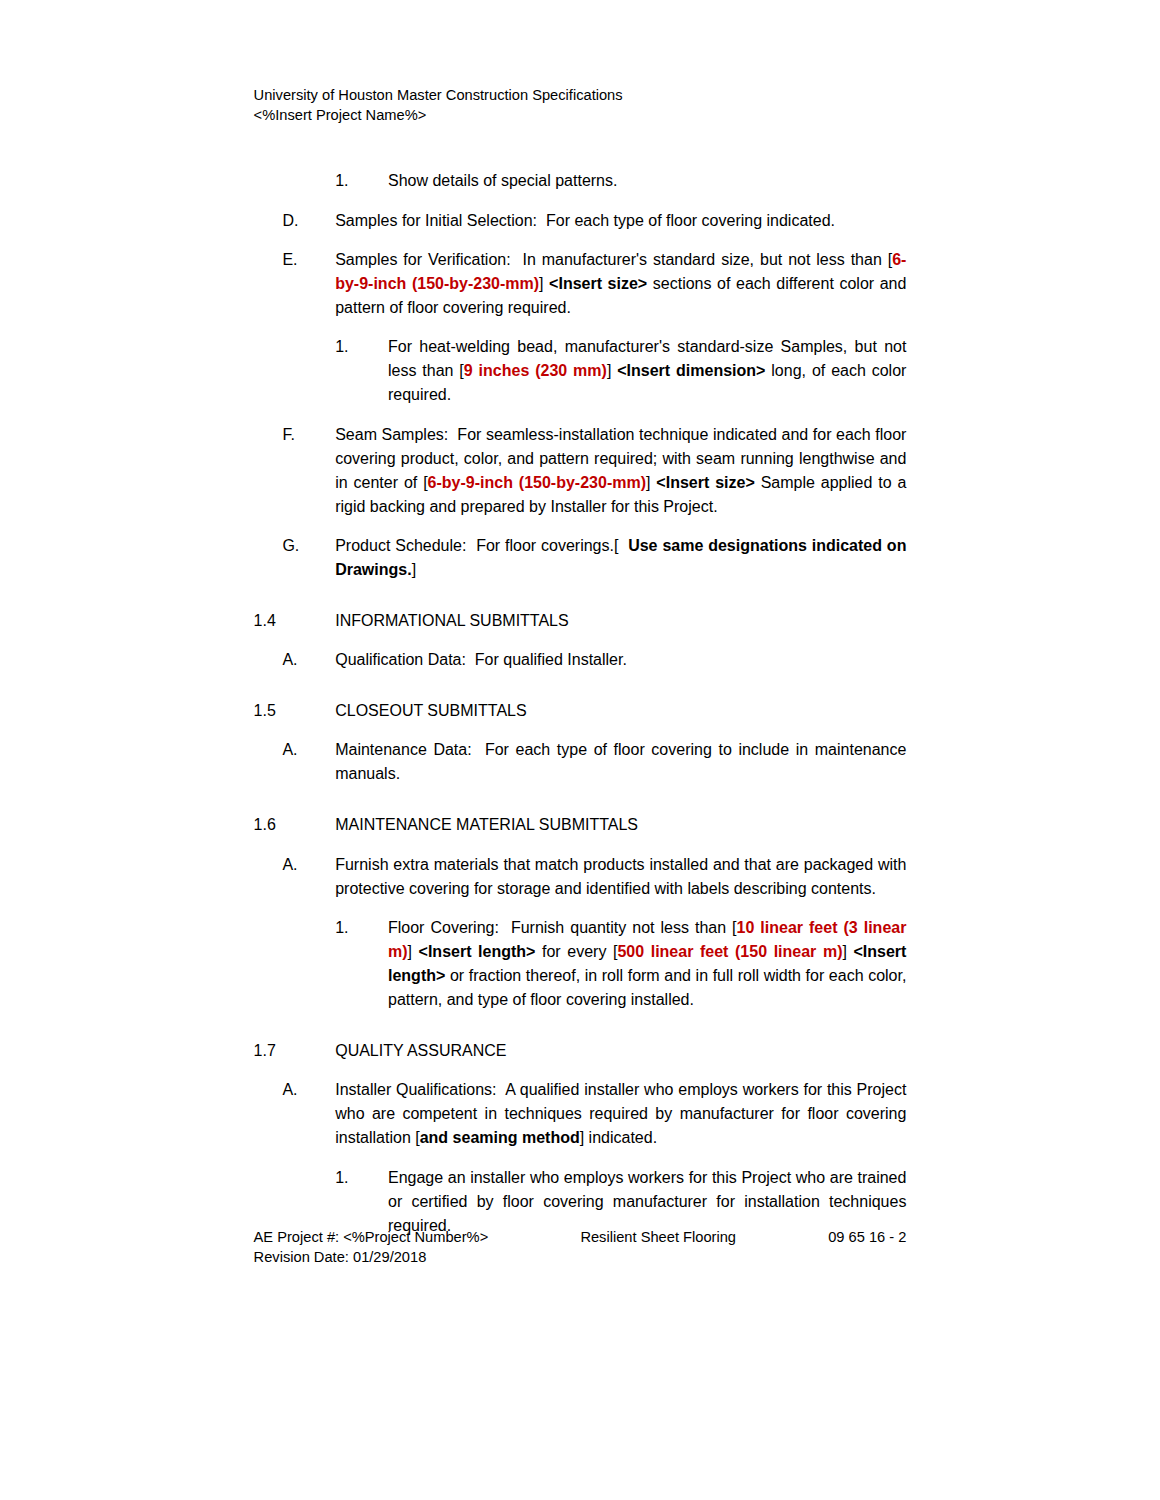University of Houston Master Construction Specifications
<%Insert Project Name%>
1.
Show details of special patterns.
D.
Samples for Initial Selection: For each type of floor covering indicated.
E.
Samples for Verification: In manufacturer's standard size, but not less than [6-by-9-inch (150-by-230-mm)] <Insert size> sections of each different color and pattern of floor covering required.
1.
For heat-welding bead, manufacturer's standard-size Samples, but not less than [9 inches (230 mm)] <Insert dimension> long, of each color required.
F.
Seam Samples: For seamless-installation technique indicated and for each floor covering product, color, and pattern required; with seam running lengthwise and in center of [6-by-9-inch (150-by-230-mm)] <Insert size> Sample applied to a rigid backing and prepared by Installer for this Project.
G.
Product Schedule: For floor coverings.[ Use same designations indicated on Drawings.]
1.4
INFORMATIONAL SUBMITTALS
A.
Qualification Data: For qualified Installer.
1.5
CLOSEOUT SUBMITTALS
A.
Maintenance Data: For each type of floor covering to include in maintenance manuals.
1.6
MAINTENANCE MATERIAL SUBMITTALS
A.
Furnish extra materials that match products installed and that are packaged with protective covering for storage and identified with labels describing contents.
1.
Floor Covering: Furnish quantity not less than [10 linear feet (3 linear m)] <Insert length> for every [500 linear feet (150 linear m)] <Insert length> or fraction thereof, in roll form and in full roll width for each color, pattern, and type of floor covering installed.
1.7
QUALITY ASSURANCE
A.
Installer Qualifications: A qualified installer who employs workers for this Project who are competent in techniques required by manufacturer for floor covering installation [and seaming method] indicated.
1.
Engage an installer who employs workers for this Project who are trained or certified by floor covering manufacturer for installation techniques required.
AE Project #: <%Project Number%>
Resilient Sheet Flooring
09 65 16 - 2
Revision Date: 01/29/2018